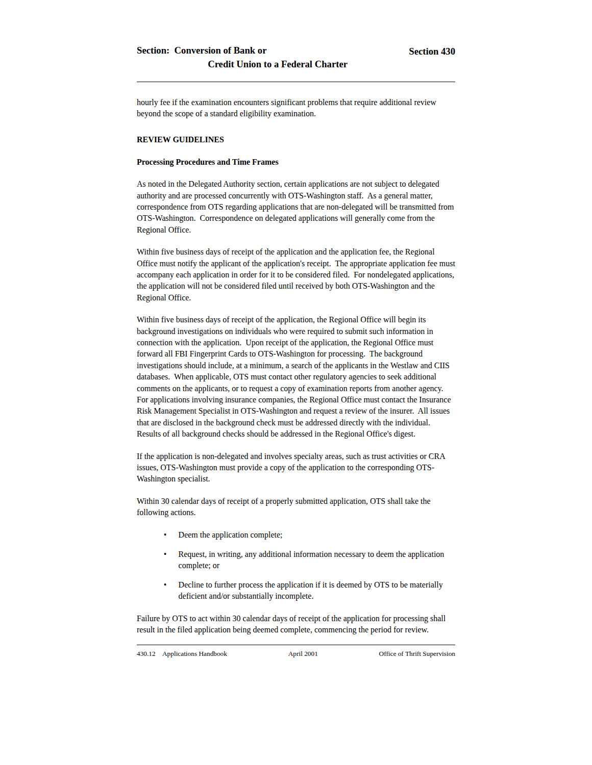Section: Conversion of Bank or
Credit Union to a Federal Charter
Section 430
hourly fee if the examination encounters significant problems that require additional review beyond the scope of a standard eligibility examination.
Review Guidelines
Processing Procedures and Time Frames
As noted in the Delegated Authority section, certain applications are not subject to delegated authority and are processed concurrently with OTS-Washington staff. As a general matter, correspondence from OTS regarding applications that are non-delegated will be transmitted from OTS-Washington. Correspondence on delegated applications will generally come from the Regional Office.
Within five business days of receipt of the application and the application fee, the Regional Office must notify the applicant of the application's receipt. The appropriate application fee must accompany each application in order for it to be considered filed. For nondelegated applications, the application will not be considered filed until received by both OTS-Washington and the Regional Office.
Within five business days of receipt of the application, the Regional Office will begin its background investigations on individuals who were required to submit such information in connection with the application. Upon receipt of the application, the Regional Office must forward all FBI Fingerprint Cards to OTS-Washington for processing. The background investigations should include, at a minimum, a search of the applicants in the Westlaw and CIIS databases. When applicable, OTS must contact other regulatory agencies to seek additional comments on the applicants, or to request a copy of examination reports from another agency. For applications involving insurance companies, the Regional Office must contact the Insurance Risk Management Specialist in OTS-Washington and request a review of the insurer. All issues that are disclosed in the background check must be addressed directly with the individual. Results of all background checks should be addressed in the Regional Office's digest.
If the application is non-delegated and involves specialty areas, such as trust activities or CRA issues, OTS-Washington must provide a copy of the application to the corresponding OTS-Washington specialist.
Within 30 calendar days of receipt of a properly submitted application, OTS shall take the following actions.
Deem the application complete;
Request, in writing, any additional information necessary to deem the application complete; or
Decline to further process the application if it is deemed by OTS to be materially deficient and/or substantially incomplete.
Failure by OTS to act within 30 calendar days of receipt of the application for processing shall result in the filed application being deemed complete, commencing the period for review.
430.12 Applications Handbook
April 2001
Office of Thrift Supervision